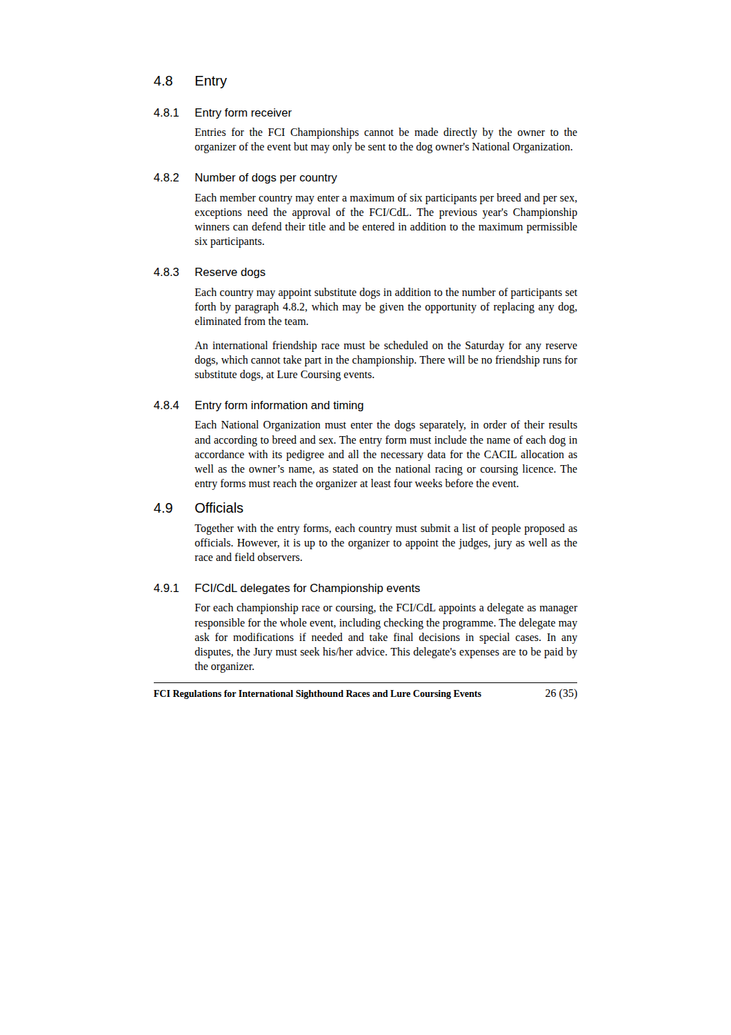4.8 Entry
4.8.1 Entry form receiver
Entries for the FCI Championships cannot be made directly by the owner to the organizer of the event but may only be sent to the dog owner's National Organization.
4.8.2 Number of dogs per country
Each member country may enter a maximum of six participants per breed and per sex, exceptions need the approval of the FCI/CdL. The previous year's Championship winners can defend their title and be entered in addition to the maximum permissible six participants.
4.8.3 Reserve dogs
Each country may appoint substitute dogs in addition to the number of participants set forth by paragraph 4.8.2, which may be given the opportunity of replacing any dog, eliminated from the team.
An international friendship race must be scheduled on the Saturday for any reserve dogs, which cannot take part in the championship. There will be no friendship runs for substitute dogs, at Lure Coursing events.
4.8.4 Entry form information and timing
Each National Organization must enter the dogs separately, in order of their results and according to breed and sex. The entry form must include the name of each dog in accordance with its pedigree and all the necessary data for the CACIL allocation as well as the owner’s name, as stated on the national racing or coursing licence. The entry forms must reach the organizer at least four weeks before the event.
4.9 Officials
Together with the entry forms, each country must submit a list of people proposed as officials. However, it is up to the organizer to appoint the judges, jury as well as the race and field observers.
4.9.1 FCI/CdL delegates for Championship events
For each championship race or coursing, the FCI/CdL appoints a delegate as manager responsible for the whole event, including checking the programme. The delegate may ask for modifications if needed and take final decisions in special cases. In any disputes, the Jury must seek his/her advice. This delegate's expenses are to be paid by the organizer.
FCI Regulations for International Sighthound Races and Lure Coursing Events 26 (35)